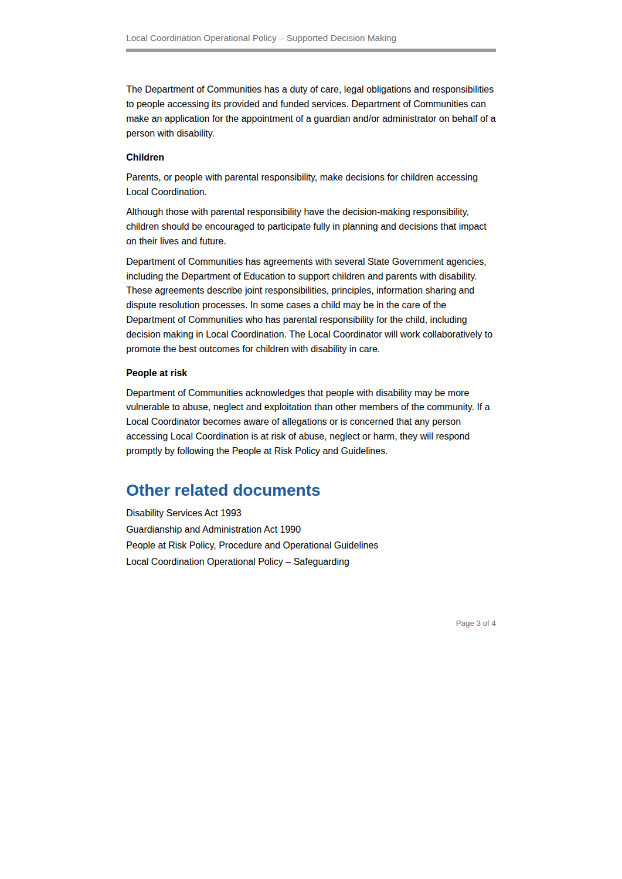Local Coordination Operational Policy – Supported Decision Making
The Department of Communities has a duty of care, legal obligations and responsibilities to people accessing its provided and funded services. Department of Communities can make an application for the appointment of a guardian and/or administrator on behalf of a person with disability.
Children
Parents, or people with parental responsibility, make decisions for children accessing Local Coordination.
Although those with parental responsibility have the decision-making responsibility, children should be encouraged to participate fully in planning and decisions that impact on their lives and future.
Department of Communities has agreements with several State Government agencies, including the Department of Education to support children and parents with disability. These agreements describe joint responsibilities, principles, information sharing and dispute resolution processes. In some cases a child may be in the care of the Department of Communities who has parental responsibility for the child, including decision making in Local Coordination. The Local Coordinator will work collaboratively to promote the best outcomes for children with disability in care.
People at risk
Department of Communities acknowledges that people with disability may be more vulnerable to abuse, neglect and exploitation than other members of the community. If a Local Coordinator becomes aware of allegations or is concerned that any person accessing Local Coordination is at risk of abuse, neglect or harm, they will respond promptly by following the People at Risk Policy and Guidelines.
Other related documents
Disability Services Act 1993
Guardianship and Administration Act 1990
People at Risk Policy, Procedure and Operational Guidelines
Local Coordination Operational Policy – Safeguarding
Page 3 of 4